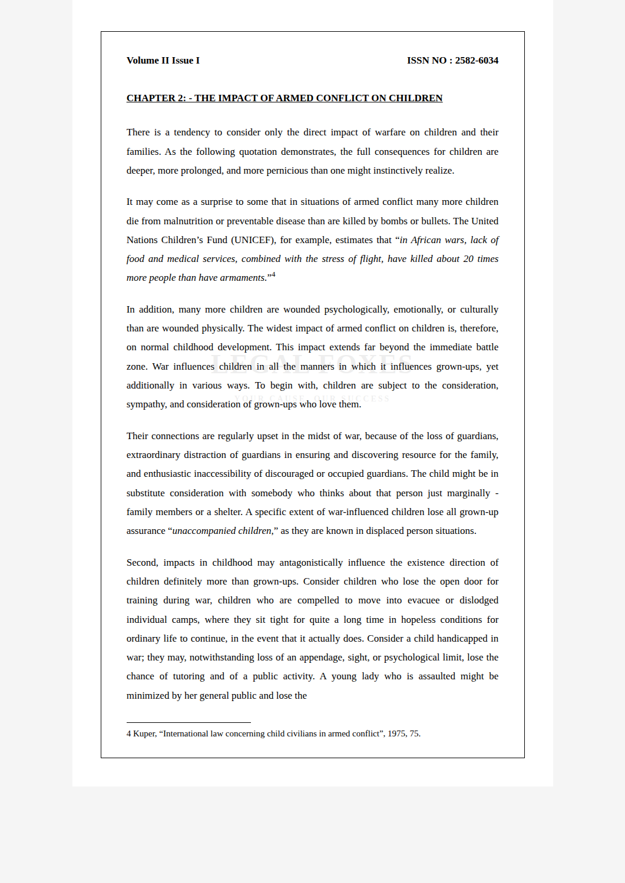LEGAL FOXES YOUR CAUSE, OUR SUCCESS
Volume II Issue I ISSN NO : 2582-6034
CHAPTER 2: - THE IMPACT OF ARMED CONFLICT ON CHILDREN
There is a tendency to consider only the direct impact of warfare on children and their families. As the following quotation demonstrates, the full consequences for children are deeper, more prolonged, and more pernicious than one might instinctively realize.
It may come as a surprise to some that in situations of armed conflict many more children die from malnutrition or preventable disease than are killed by bombs or bullets. The United Nations Children’s Fund (UNICEF), for example, estimates that “in African wars, lack of food and medical services, combined with the stress of flight, have killed about 20 times more people than have armaments.”4
In addition, many more children are wounded psychologically, emotionally, or culturally than are wounded physically. The widest impact of armed conflict on children is, therefore, on normal childhood development. This impact extends far beyond the immediate battle zone. War influences children in all the manners in which it influences grown-ups, yet additionally in various ways. To begin with, children are subject to the consideration, sympathy, and consideration of grown-ups who love them.
Their connections are regularly upset in the midst of war, because of the loss of guardians, extraordinary distraction of guardians in ensuring and discovering resource for the family, and enthusiastic inaccessibility of discouraged or occupied guardians. The child might be in substitute consideration with somebody who thinks about that person just marginally - family members or a shelter. A specific extent of war-influenced children lose all grown-up assurance “unaccompanied children,” as they are known in displaced person situations.
Second, impacts in childhood may antagonistically influence the existence direction of children definitely more than grown-ups. Consider children who lose the open door for training during war, children who are compelled to move into evacuee or dislodged individual camps, where they sit tight for quite a long time in hopeless conditions for ordinary life to continue, in the event that it actually does. Consider a child handicapped in war; they may, notwithstanding loss of an appendage, sight, or psychological limit, lose the chance of tutoring and of a public activity. A young lady who is assaulted might be minimized by her general public and lose the
4 Kuper, “International law concerning child civilians in armed conflict”, 1975, 75.